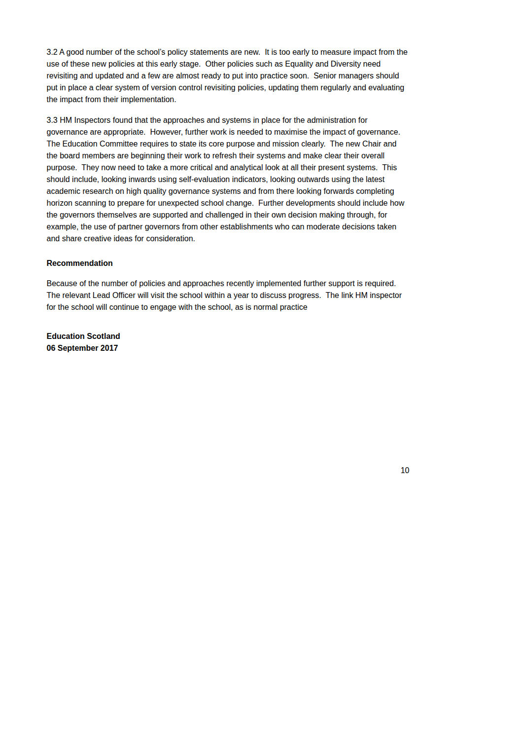3.2 A good number of the school’s policy statements are new. It is too early to measure impact from the use of these new policies at this early stage. Other policies such as Equality and Diversity need revisiting and updated and a few are almost ready to put into practice soon. Senior managers should put in place a clear system of version control revisiting policies, updating them regularly and evaluating the impact from their implementation.
3.3 HM Inspectors found that the approaches and systems in place for the administration for governance are appropriate. However, further work is needed to maximise the impact of governance. The Education Committee requires to state its core purpose and mission clearly. The new Chair and the board members are beginning their work to refresh their systems and make clear their overall purpose. They now need to take a more critical and analytical look at all their present systems. This should include, looking inwards using self-evaluation indicators, looking outwards using the latest academic research on high quality governance systems and from there looking forwards completing horizon scanning to prepare for unexpected school change. Further developments should include how the governors themselves are supported and challenged in their own decision making through, for example, the use of partner governors from other establishments who can moderate decisions taken and share creative ideas for consideration.
Recommendation
Because of the number of policies and approaches recently implemented further support is required. The relevant Lead Officer will visit the school within a year to discuss progress. The link HM inspector for the school will continue to engage with the school, as is normal practice
Education Scotland
06 September 2017
10